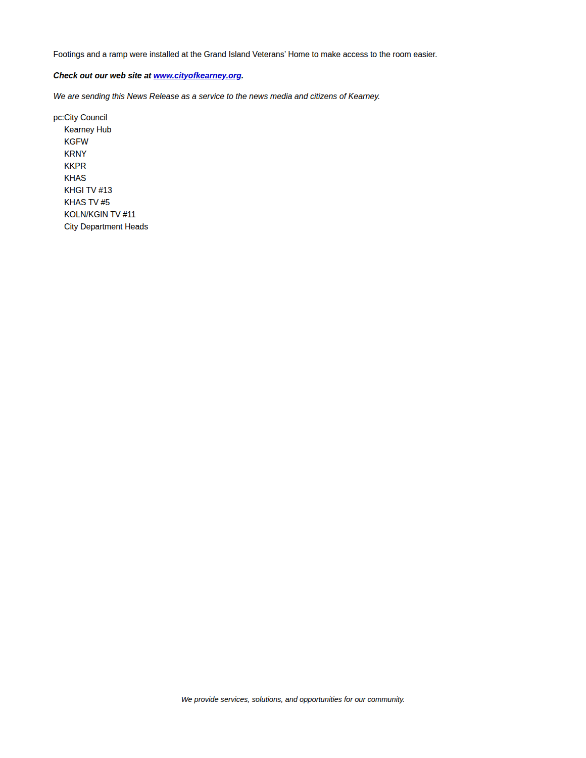Footings and a ramp were installed at the Grand Island Veterans’ Home to make access to the room easier.
Check out our web site at www.cityofkearney.org.
We are sending this News Release as a service to the news media and citizens of Kearney.
| pc: | City Council |
| | Kearney Hub |
| | KGFW |
| | KRNY |
| | KKPR |
| | KHAS |
| | KHGI TV #13 |
| | KHAS TV #5 |
| | KOLN/KGIN TV #11 |
| | City Department Heads |
We provide services, solutions, and opportunities for our community.